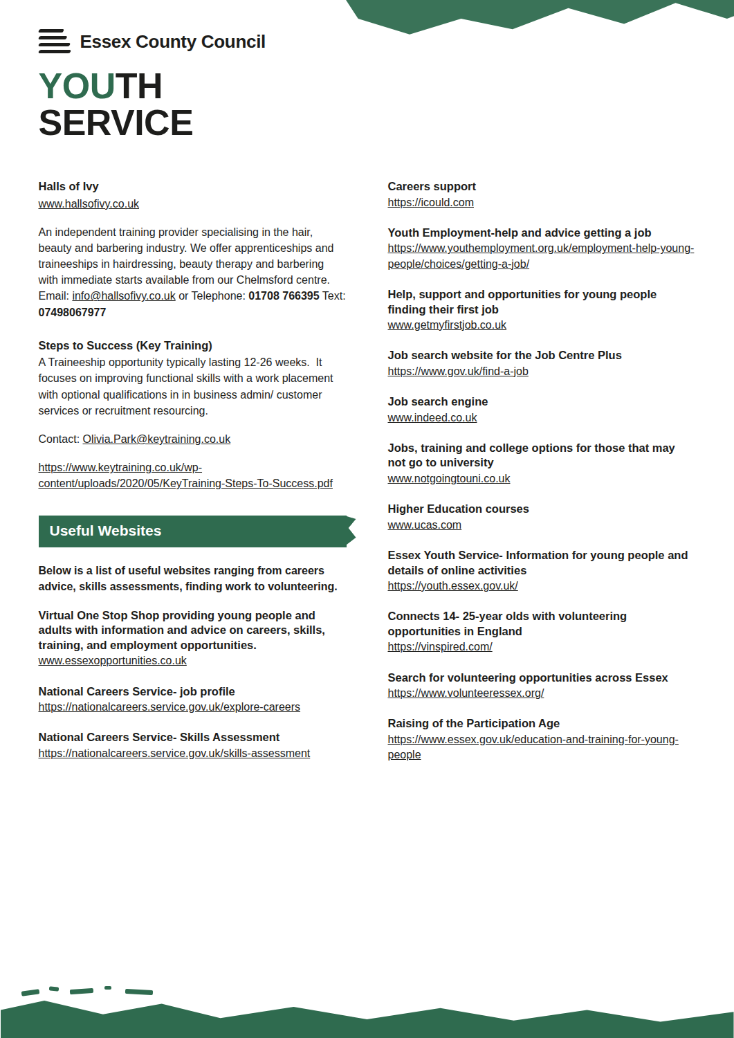Essex County Council
YOU TH SERVICE
Halls of Ivy
www.hallsofivy.co.uk
An independent training provider specialising in the hair, beauty and barbering industry. We offer apprenticeships and traineeships in hairdressing, beauty therapy and barbering with immediate starts available from our Chelmsford centre. Email: info@hallsofivy.co.uk or Telephone: 01708 766395 Text: 07498067977
Steps to Success (Key Training)
A Traineeship opportunity typically lasting 12-26 weeks. It focuses on improving functional skills with a work placement with optional qualifications in in business admin/ customer services or recruitment resourcing.
Contact: Olivia.Park@keytraining.co.uk
https://www.keytraining.co.uk/wp-content/uploads/2020/05/KeyTraining-Steps-To-Success.pdf
Useful Websites
Below is a list of useful websites ranging from careers advice, skills assessments, finding work to volunteering.
Virtual One Stop Shop providing young people and adults with information and advice on careers, skills, training, and employment opportunities.
www.essexopportunities.co.uk
National Careers Service- job profile
https://nationalcareers.service.gov.uk/explore-careers
National Careers Service- Skills Assessment
https://nationalcareers.service.gov.uk/skills-assessment
Careers support
https://icould.com
Youth Employment-help and advice getting a job
https://www.youthemployment.org.uk/employment-help-young-people/choices/getting-a-job/
Help, support and opportunities for young people finding their first job
www.getmyfirstjob.co.uk
Job search website for the Job Centre Plus
https://www.gov.uk/find-a-job
Job search engine
www.indeed.co.uk
Jobs, training and college options for those that may not go to university
www.notgoingtouni.co.uk
Higher Education courses
www.ucas.com
Essex Youth Service- Information for young people and details of online activities
https://youth.essex.gov.uk/
Connects 14- 25-year olds with volunteering opportunities in England
https://vinspired.com/
Search for volunteering opportunities across Essex
https://www.volunteeressex.org/
Raising of the Participation Age
https://www.essex.gov.uk/education-and-training-for-young-people